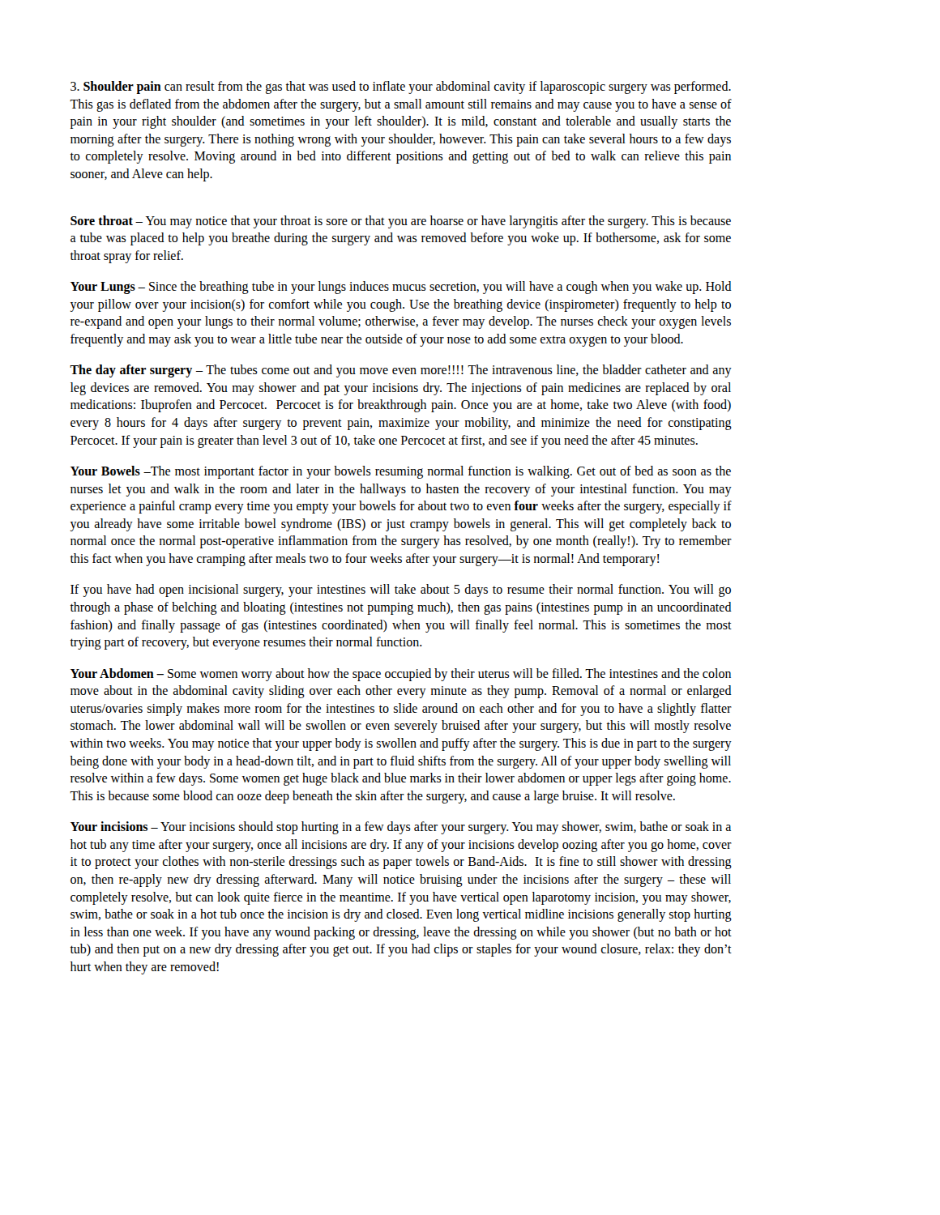3. Shoulder pain can result from the gas that was used to inflate your abdominal cavity if laparoscopic surgery was performed. This gas is deflated from the abdomen after the surgery, but a small amount still remains and may cause you to have a sense of pain in your right shoulder (and sometimes in your left shoulder). It is mild, constant and tolerable and usually starts the morning after the surgery. There is nothing wrong with your shoulder, however. This pain can take several hours to a few days to completely resolve. Moving around in bed into different positions and getting out of bed to walk can relieve this pain sooner, and Aleve can help.
Sore throat – You may notice that your throat is sore or that you are hoarse or have laryngitis after the surgery. This is because a tube was placed to help you breathe during the surgery and was removed before you woke up. If bothersome, ask for some throat spray for relief.
Your Lungs – Since the breathing tube in your lungs induces mucus secretion, you will have a cough when you wake up. Hold your pillow over your incision(s) for comfort while you cough. Use the breathing device (inspirometer) frequently to help to re-expand and open your lungs to their normal volume; otherwise, a fever may develop. The nurses check your oxygen levels frequently and may ask you to wear a little tube near the outside of your nose to add some extra oxygen to your blood.
The day after surgery – The tubes come out and you move even more!!!! The intravenous line, the bladder catheter and any leg devices are removed. You may shower and pat your incisions dry. The injections of pain medicines are replaced by oral medications: Ibuprofen and Percocet. Percocet is for breakthrough pain. Once you are at home, take two Aleve (with food) every 8 hours for 4 days after surgery to prevent pain, maximize your mobility, and minimize the need for constipating Percocet. If your pain is greater than level 3 out of 10, take one Percocet at first, and see if you need the after 45 minutes.
Your Bowels –The most important factor in your bowels resuming normal function is walking. Get out of bed as soon as the nurses let you and walk in the room and later in the hallways to hasten the recovery of your intestinal function. You may experience a painful cramp every time you empty your bowels for about two to even four weeks after the surgery, especially if you already have some irritable bowel syndrome (IBS) or just crampy bowels in general. This will get completely back to normal once the normal post-operative inflammation from the surgery has resolved, by one month (really!). Try to remember this fact when you have cramping after meals two to four weeks after your surgery—it is normal! And temporary!
If you have had open incisional surgery, your intestines will take about 5 days to resume their normal function. You will go through a phase of belching and bloating (intestines not pumping much), then gas pains (intestines pump in an uncoordinated fashion) and finally passage of gas (intestines coordinated) when you will finally feel normal. This is sometimes the most trying part of recovery, but everyone resumes their normal function.
Your Abdomen – Some women worry about how the space occupied by their uterus will be filled. The intestines and the colon move about in the abdominal cavity sliding over each other every minute as they pump. Removal of a normal or enlarged uterus/ovaries simply makes more room for the intestines to slide around on each other and for you to have a slightly flatter stomach. The lower abdominal wall will be swollen or even severely bruised after your surgery, but this will mostly resolve within two weeks. You may notice that your upper body is swollen and puffy after the surgery. This is due in part to the surgery being done with your body in a head-down tilt, and in part to fluid shifts from the surgery. All of your upper body swelling will resolve within a few days. Some women get huge black and blue marks in their lower abdomen or upper legs after going home. This is because some blood can ooze deep beneath the skin after the surgery, and cause a large bruise. It will resolve.
Your incisions – Your incisions should stop hurting in a few days after your surgery. You may shower, swim, bathe or soak in a hot tub any time after your surgery, once all incisions are dry. If any of your incisions develop oozing after you go home, cover it to protect your clothes with non-sterile dressings such as paper towels or Band-Aids. It is fine to still shower with dressing on, then re-apply new dry dressing afterward. Many will notice bruising under the incisions after the surgery – these will completely resolve, but can look quite fierce in the meantime. If you have vertical open laparotomy incision, you may shower, swim, bathe or soak in a hot tub once the incision is dry and closed. Even long vertical midline incisions generally stop hurting in less than one week. If you have any wound packing or dressing, leave the dressing on while you shower (but no bath or hot tub) and then put on a new dry dressing after you get out. If you had clips or staples for your wound closure, relax: they don’t hurt when they are removed!